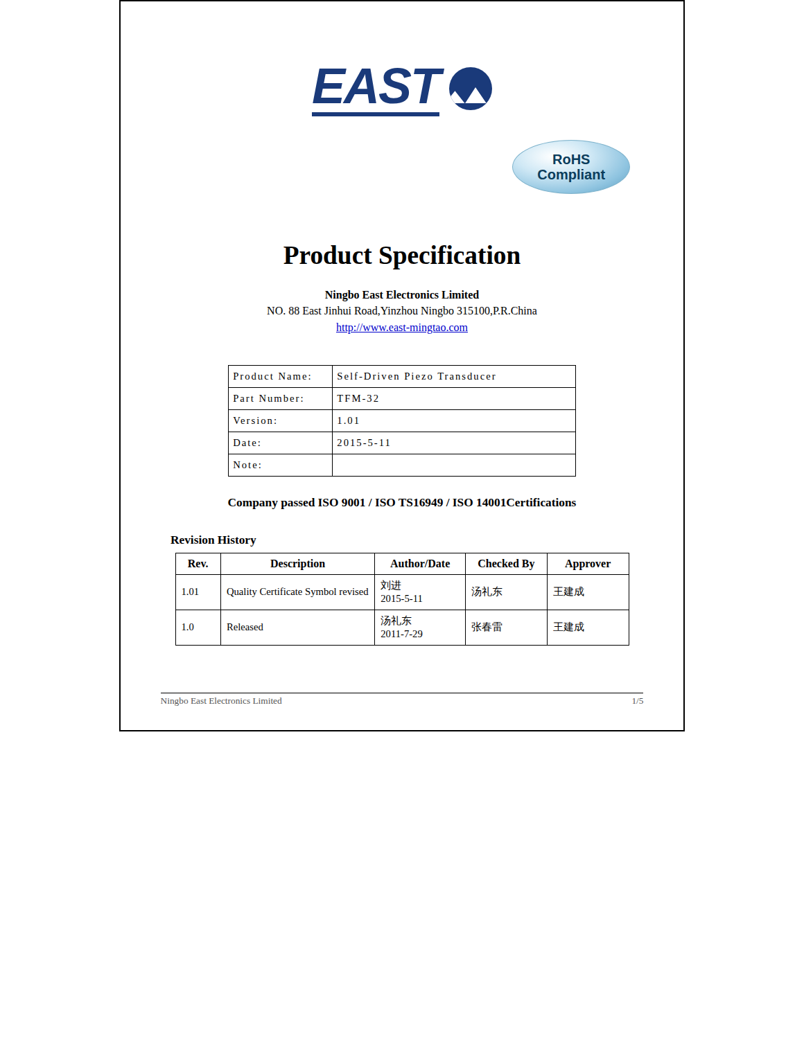EAST
RoHS
Compliant
Product Specification
Ningbo East Electronics Limited
NO. 88 East Jinhui Road,Yinzhou Ningbo 315100,P.R.China
http://www.east-mingtao.com
| Product Name: | Self-Driven Piezo Transducer |
| Part Number: | TFM-32 |
| Version: | 1.01 |
| Date: | 2015-5-11 |
| Note: | |
Company passed ISO 9001 / ISO TS16949 / ISO 14001Certifications
Revision History
| Rev. | Description | Author/Date | Checked By | Approver |
| --- | --- | --- | --- | --- |
| 1.01 | Quality Certificate Symbol revised | 刘进 2015-5-11 | 汤礼东 | 王建成 |
| 1.0 | Released | 汤礼东 2011-7-29 | 张春雷 | 王建成 |
Ningbo East Electronics Limited 1/5